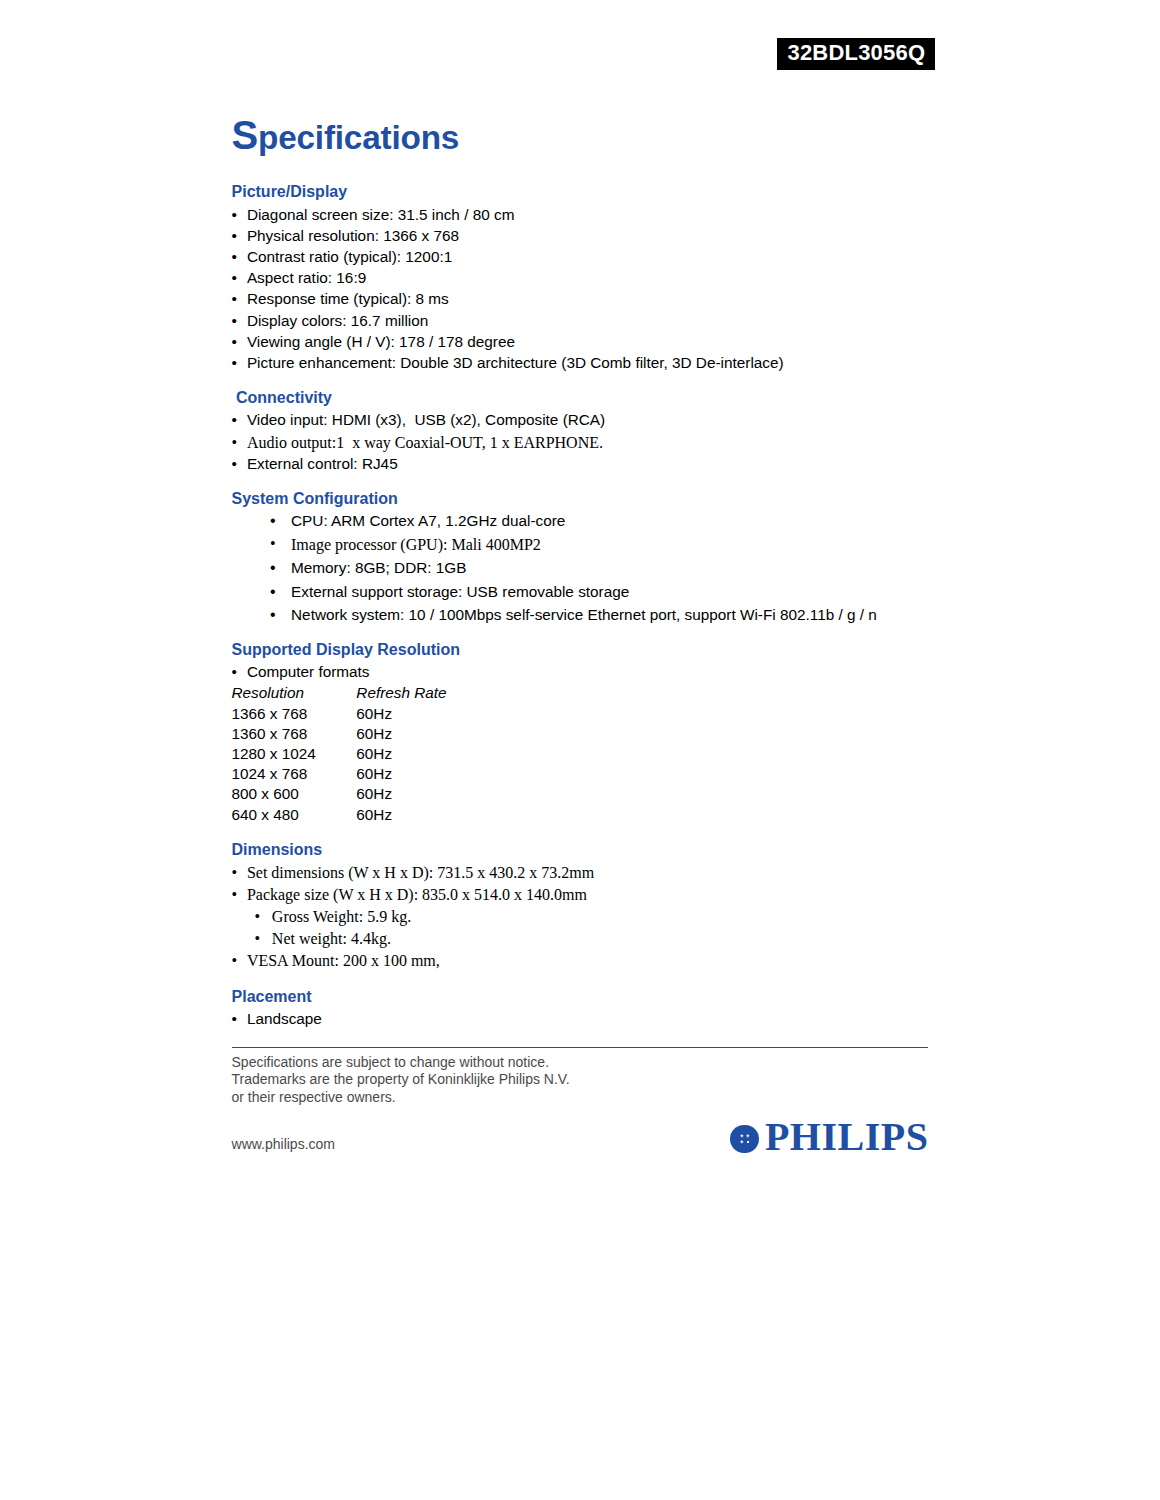32BDL3056Q
Specifications
Picture/Display
Diagonal screen size: 31.5 inch / 80 cm
Physical resolution: 1366 x 768
Contrast ratio (typical): 1200:1
Aspect ratio: 16:9
Response time (typical): 8 ms
Display colors: 16.7 million
Viewing angle (H / V): 178 / 178 degree
Picture enhancement: Double 3D architecture (3D Comb filter, 3D De-interlace)
Connectivity
Video input: HDMI (x3), USB (x2), Composite (RCA)
Audio output:1 x way Coaxial-OUT, 1 x EARPHONE.
External control: RJ45
System Configuration
CPU: ARM Cortex A7, 1.2GHz dual-core
Image processor (GPU): Mali 400MP2
Memory: 8GB; DDR: 1GB
External support storage: USB removable storage
Network system: 10 / 100Mbps self-service Ethernet port, support Wi-Fi 802.11b / g / n
Supported Display Resolution
Computer formats
Resolution Refresh Rate
1366 x 76860Hz
1360 x 76860Hz
1280 x 102460Hz
1024 x 76860Hz
800 x 60060Hz
640 x 48060Hz
Dimensions
Set dimensions (W x H x D): 731.5 x 430.2 x 73.2mm
Package size (W x H x D): 835.0 x 514.0 x 140.0mm
Gross Weight: 5.9 kg.
Net weight: 4.4kg.
VESA Mount: 200 x 100 mm,
Placement
Landscape
Specifications are subject to change without notice.
Trademarks are the property of Koninklijke Philips N.V.
or their respective owners.
www.philips.com
PHILIPS